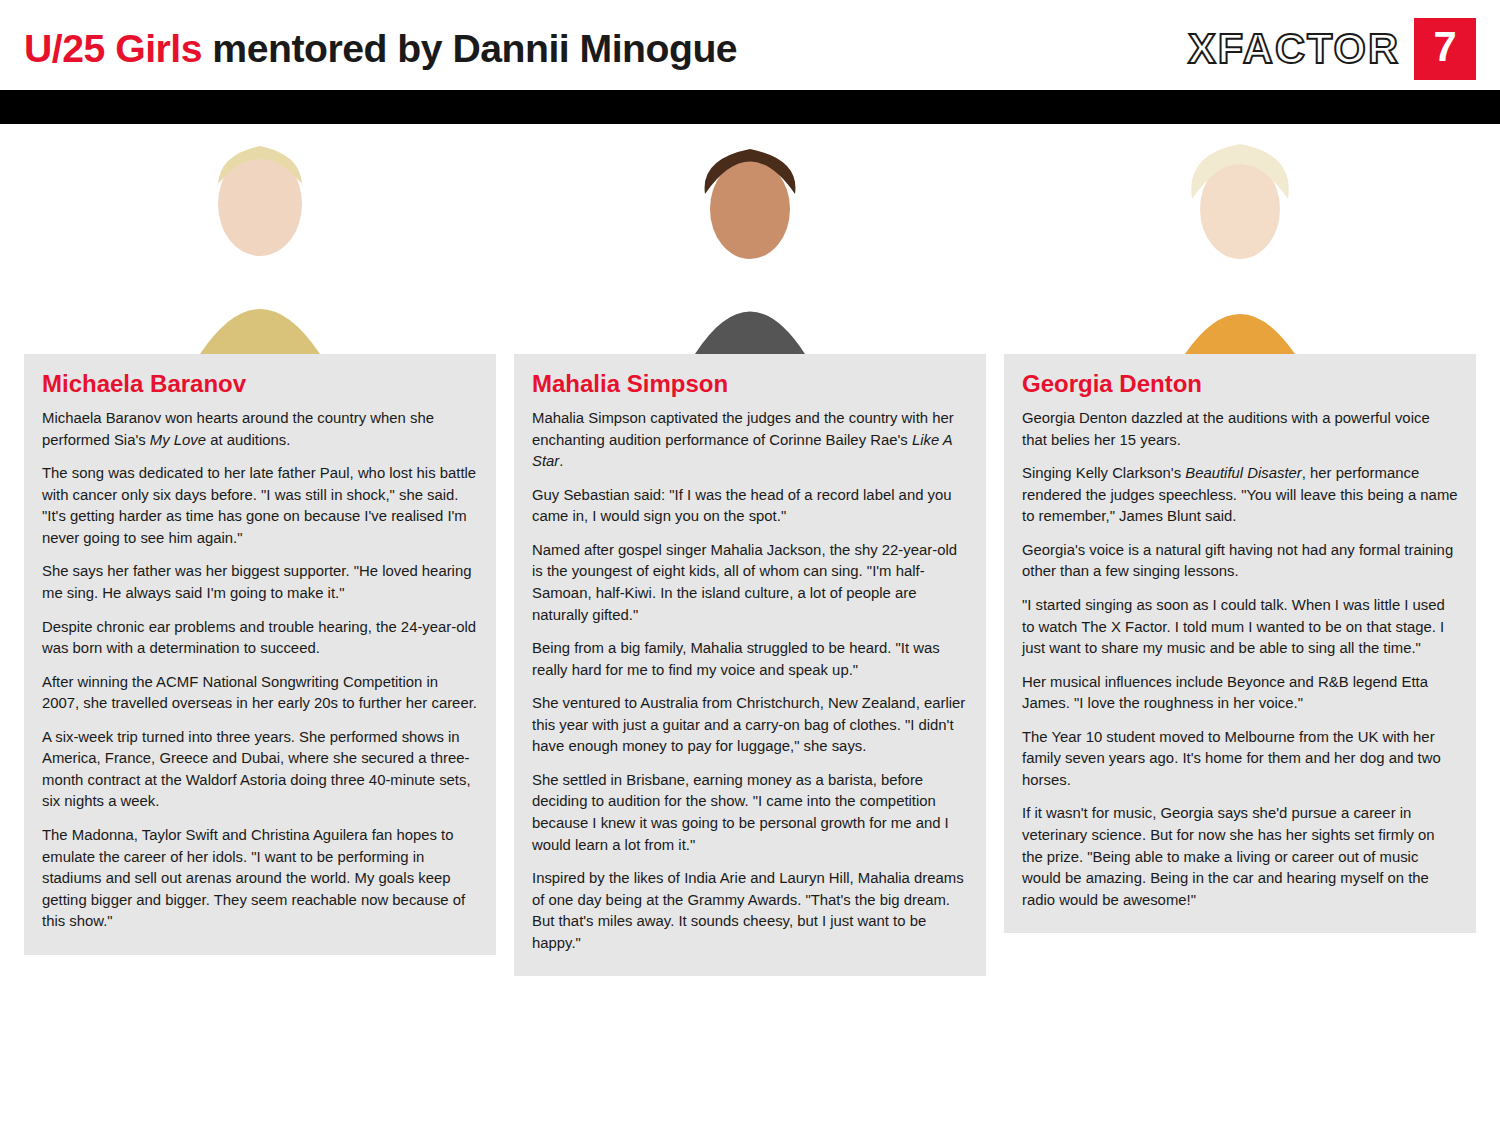U/25 Girls mentored by Dannii Minogue
XFACTOR 7
Michaela Baranov
Michaela Baranov won hearts around the country when she performed Sia's My Love at auditions.
The song was dedicated to her late father Paul, who lost his battle with cancer only six days before. "I was still in shock," she said. "It's getting harder as time has gone on because I've realised I'm never going to see him again."
She says her father was her biggest supporter. "He loved hearing me sing. He always said I'm going to make it."
Despite chronic ear problems and trouble hearing, the 24-year-old was born with a determination to succeed.
After winning the ACMF National Songwriting Competition in 2007, she travelled overseas in her early 20s to further her career.
A six-week trip turned into three years. She performed shows in America, France, Greece and Dubai, where she secured a three-month contract at the Waldorf Astoria doing three 40-minute sets, six nights a week.
The Madonna, Taylor Swift and Christina Aguilera fan hopes to emulate the career of her idols. "I want to be performing in stadiums and sell out arenas around the world. My goals keep getting bigger and bigger. They seem reachable now because of this show."
Mahalia Simpson
Mahalia Simpson captivated the judges and the country with her enchanting audition performance of Corinne Bailey Rae's Like A Star.
Guy Sebastian said: "If I was the head of a record label and you came in, I would sign you on the spot."
Named after gospel singer Mahalia Jackson, the shy 22-year-old is the youngest of eight kids, all of whom can sing. "I'm half-Samoan, half-Kiwi. In the island culture, a lot of people are naturally gifted."
Being from a big family, Mahalia struggled to be heard. "It was really hard for me to find my voice and speak up."
She ventured to Australia from Christchurch, New Zealand, earlier this year with just a guitar and a carry-on bag of clothes. "I didn't have enough money to pay for luggage," she says.
She settled in Brisbane, earning money as a barista, before deciding to audition for the show. "I came into the competition because I knew it was going to be personal growth for me and I would learn a lot from it."
Inspired by the likes of India Arie and Lauryn Hill, Mahalia dreams of one day being at the Grammy Awards. "That's the big dream. But that's miles away. It sounds cheesy, but I just want to be happy."
Georgia Denton
Georgia Denton dazzled at the auditions with a powerful voice that belies her 15 years.
Singing Kelly Clarkson's Beautiful Disaster, her performance rendered the judges speechless. "You will leave this being a name to remember," James Blunt said.
Georgia's voice is a natural gift having not had any formal training other than a few singing lessons.
"I started singing as soon as I could talk. When I was little I used to watch The X Factor. I told mum I wanted to be on that stage. I just want to share my music and be able to sing all the time."
Her musical influences include Beyonce and R&B legend Etta James. "I love the roughness in her voice."
The Year 10 student moved to Melbourne from the UK with her family seven years ago. It's home for them and her dog and two horses.
If it wasn't for music, Georgia says she'd pursue a career in veterinary science. But for now she has her sights set firmly on the prize. "Being able to make a living or career out of music would be amazing. Being in the car and hearing myself on the radio would be awesome!"